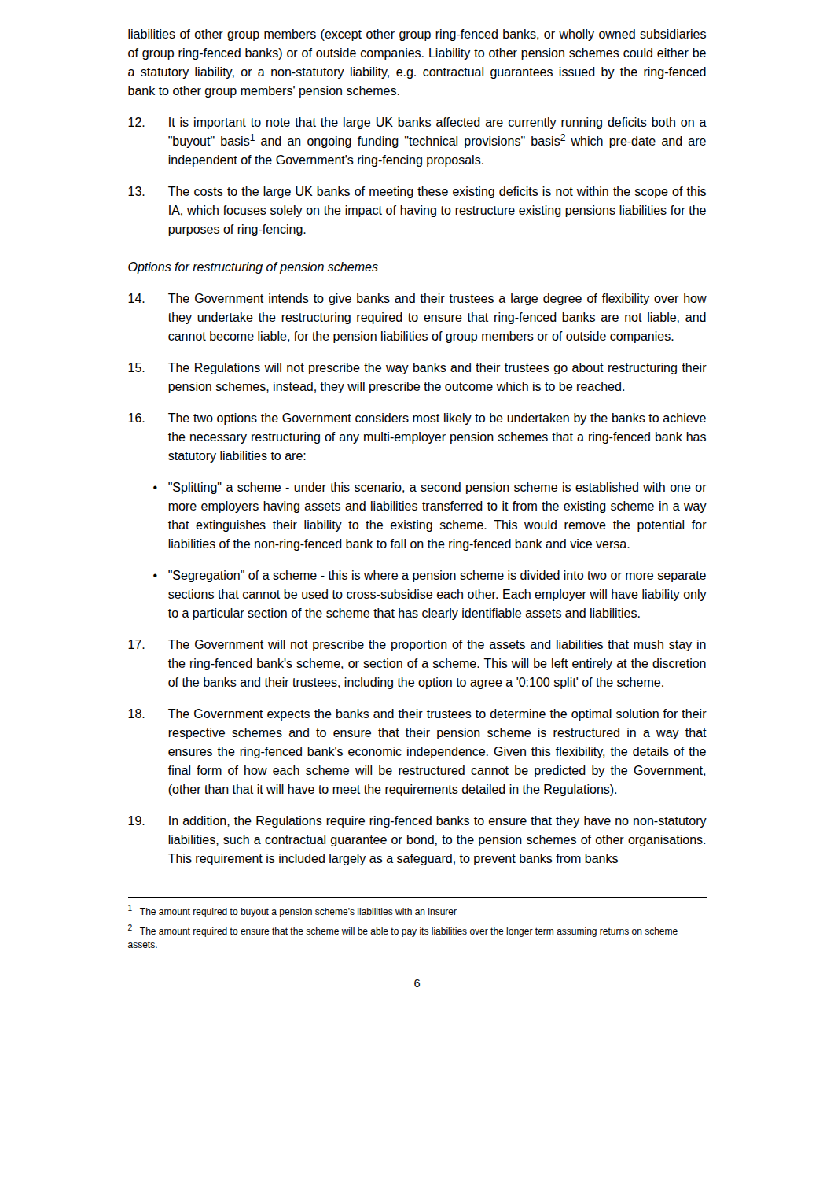liabilities of other group members (except other group ring-fenced banks, or wholly owned subsidiaries of group ring-fenced banks) or of outside companies. Liability to other pension schemes could either be a statutory liability, or a non-statutory liability, e.g. contractual guarantees issued by the ring-fenced bank to other group members' pension schemes.
12.
It is important to note that the large UK banks affected are currently running deficits both on a "buyout" basis1 and an ongoing funding "technical provisions" basis2 which pre-date and are independent of the Government's ring-fencing proposals.
13.
The costs to the large UK banks of meeting these existing deficits is not within the scope of this IA, which focuses solely on the impact of having to restructure existing pensions liabilities for the purposes of ring-fencing.
Options for restructuring of pension schemes
14.
The Government intends to give banks and their trustees a large degree of flexibility over how they undertake the restructuring required to ensure that ring-fenced banks are not liable, and cannot become liable, for the pension liabilities of group members or of outside companies.
15.
The Regulations will not prescribe the way banks and their trustees go about restructuring their pension schemes, instead, they will prescribe the outcome which is to be reached.
16.
The two options the Government considers most likely to be undertaken by the banks to achieve the necessary restructuring of any multi-employer pension schemes that a ring-fenced bank has statutory liabilities to are:
"Splitting" a scheme - under this scenario, a second pension scheme is established with one or more employers having assets and liabilities transferred to it from the existing scheme in a way that extinguishes their liability to the existing scheme. This would remove the potential for liabilities of the non-ring-fenced bank to fall on the ring-fenced bank and vice versa.
"Segregation" of a scheme - this is where a pension scheme is divided into two or more separate sections that cannot be used to cross-subsidise each other. Each employer will have liability only to a particular section of the scheme that has clearly identifiable assets and liabilities.
17.
The Government will not prescribe the proportion of the assets and liabilities that mush stay in the ring-fenced bank's scheme, or section of a scheme. This will be left entirely at the discretion of the banks and their trustees, including the option to agree a '0:100 split' of the scheme.
18.
The Government expects the banks and their trustees to determine the optimal solution for their respective schemes and to ensure that their pension scheme is restructured in a way that ensures the ring-fenced bank's economic independence. Given this flexibility, the details of the final form of how each scheme will be restructured cannot be predicted by the Government, (other than that it will have to meet the requirements detailed in the Regulations).
19.
In addition, the Regulations require ring-fenced banks to ensure that they have no non-statutory liabilities, such a contractual guarantee or bond, to the pension schemes of other organisations. This requirement is included largely as a safeguard, to prevent banks from banks
1 The amount required to buyout a pension scheme's liabilities with an insurer
2 The amount required to ensure that the scheme will be able to pay its liabilities over the longer term assuming returns on scheme assets.
6